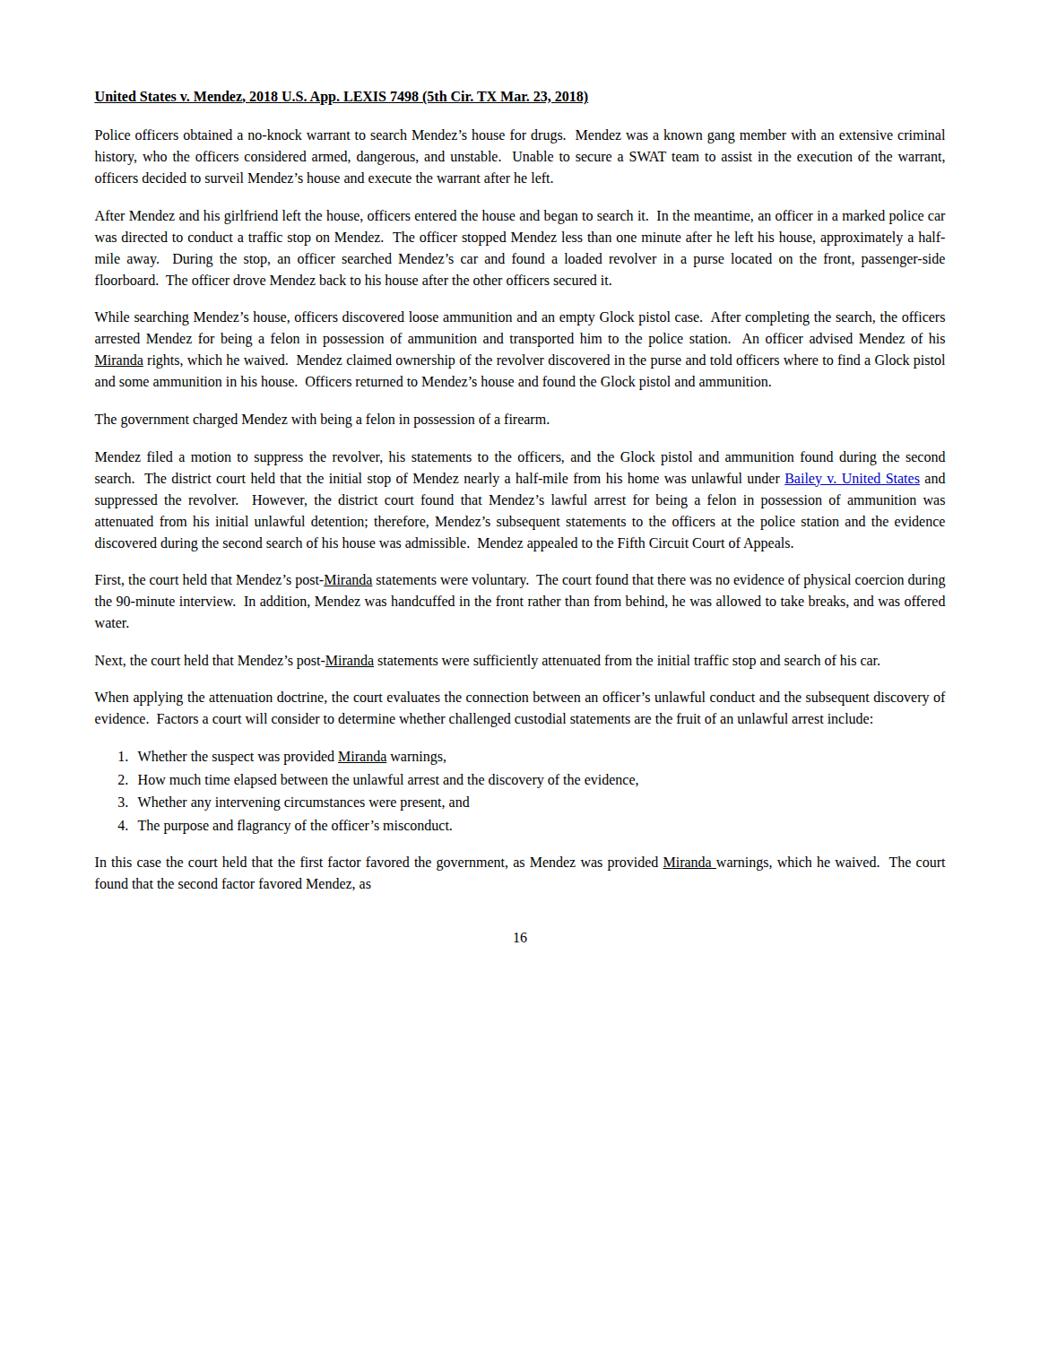United States v. Mendez, 2018 U.S. App. LEXIS 7498 (5th Cir. TX Mar. 23, 2018)
Police officers obtained a no-knock warrant to search Mendez’s house for drugs. Mendez was a known gang member with an extensive criminal history, who the officers considered armed, dangerous, and unstable. Unable to secure a SWAT team to assist in the execution of the warrant, officers decided to surveil Mendez’s house and execute the warrant after he left.
After Mendez and his girlfriend left the house, officers entered the house and began to search it. In the meantime, an officer in a marked police car was directed to conduct a traffic stop on Mendez. The officer stopped Mendez less than one minute after he left his house, approximately a half-mile away. During the stop, an officer searched Mendez’s car and found a loaded revolver in a purse located on the front, passenger-side floorboard. The officer drove Mendez back to his house after the other officers secured it.
While searching Mendez’s house, officers discovered loose ammunition and an empty Glock pistol case. After completing the search, the officers arrested Mendez for being a felon in possession of ammunition and transported him to the police station. An officer advised Mendez of his Miranda rights, which he waived. Mendez claimed ownership of the revolver discovered in the purse and told officers where to find a Glock pistol and some ammunition in his house. Officers returned to Mendez’s house and found the Glock pistol and ammunition.
The government charged Mendez with being a felon in possession of a firearm.
Mendez filed a motion to suppress the revolver, his statements to the officers, and the Glock pistol and ammunition found during the second search. The district court held that the initial stop of Mendez nearly a half-mile from his home was unlawful under Bailey v. United States and suppressed the revolver. However, the district court found that Mendez’s lawful arrest for being a felon in possession of ammunition was attenuated from his initial unlawful detention; therefore, Mendez’s subsequent statements to the officers at the police station and the evidence discovered during the second search of his house was admissible. Mendez appealed to the Fifth Circuit Court of Appeals.
First, the court held that Mendez’s post-Miranda statements were voluntary. The court found that there was no evidence of physical coercion during the 90-minute interview. In addition, Mendez was handcuffed in the front rather than from behind, he was allowed to take breaks, and was offered water.
Next, the court held that Mendez’s post-Miranda statements were sufficiently attenuated from the initial traffic stop and search of his car.
When applying the attenuation doctrine, the court evaluates the connection between an officer’s unlawful conduct and the subsequent discovery of evidence. Factors a court will consider to determine whether challenged custodial statements are the fruit of an unlawful arrest include:
Whether the suspect was provided Miranda warnings,
How much time elapsed between the unlawful arrest and the discovery of the evidence,
Whether any intervening circumstances were present, and
The purpose and flagrancy of the officer’s misconduct.
In this case the court held that the first factor favored the government, as Mendez was provided Miranda warnings, which he waived. The court found that the second factor favored Mendez, as
16